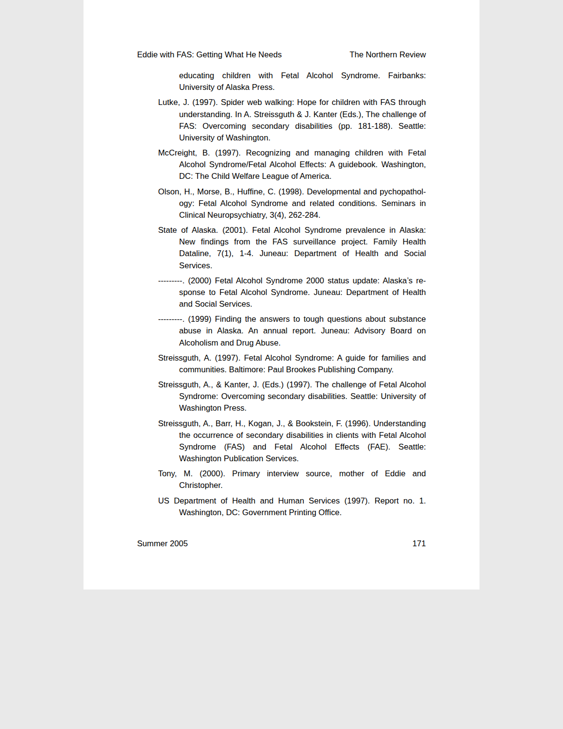Eddie with FAS: Getting What He Needs The Northern Review
educating children with Fetal Alcohol Syndrome. Fairbanks: University of Alaska Press.
Lutke, J. (1997). Spider web walking: Hope for children with FAS through understanding. In A. Streissguth & J. Kanter (Eds.), The challenge of FAS: Overcoming secondary disabilities (pp. 181-188). Seattle: University of Washington.
McCreight, B. (1997). Recognizing and managing children with Fetal Alcohol Syndrome/Fetal Alcohol Effects: A guidebook. Washington, DC: The Child Welfare League of America.
Olson, H., Morse, B., Huffine, C. (1998). Developmental and pychopathology: Fetal Alcohol Syndrome and related conditions. Seminars in Clinical Neuropsychiatry, 3(4), 262-284.
State of Alaska. (2001). Fetal Alcohol Syndrome prevalence in Alaska: New findings from the FAS surveillance project. Family Health Dataline, 7(1), 1-4. Juneau: Department of Health and Social Services.
---------. (2000) Fetal Alcohol Syndrome 2000 status update: Alaska’s response to Fetal Alcohol Syndrome. Juneau: Department of Health and Social Services.
---------. (1999) Finding the answers to tough questions about substance abuse in Alaska. An annual report. Juneau: Advisory Board on Alcoholism and Drug Abuse.
Streissguth, A. (1997). Fetal Alcohol Syndrome: A guide for families and communities. Baltimore: Paul Brookes Publishing Company.
Streissguth, A., & Kanter, J. (Eds.) (1997). The challenge of Fetal Alcohol Syndrome: Overcoming secondary disabilities. Seattle: University of Washington Press.
Streissguth, A., Barr, H., Kogan, J., & Bookstein, F. (1996). Understanding the occurrence of secondary disabilities in clients with Fetal Alcohol Syndrome (FAS) and Fetal Alcohol Effects (FAE). Seattle: Washington Publication Services.
Tony, M. (2000). Primary interview source, mother of Eddie and Christopher.
US Department of Health and Human Services (1997). Report no. 1. Washington, DC: Government Printing Office.
Summer 2005 171